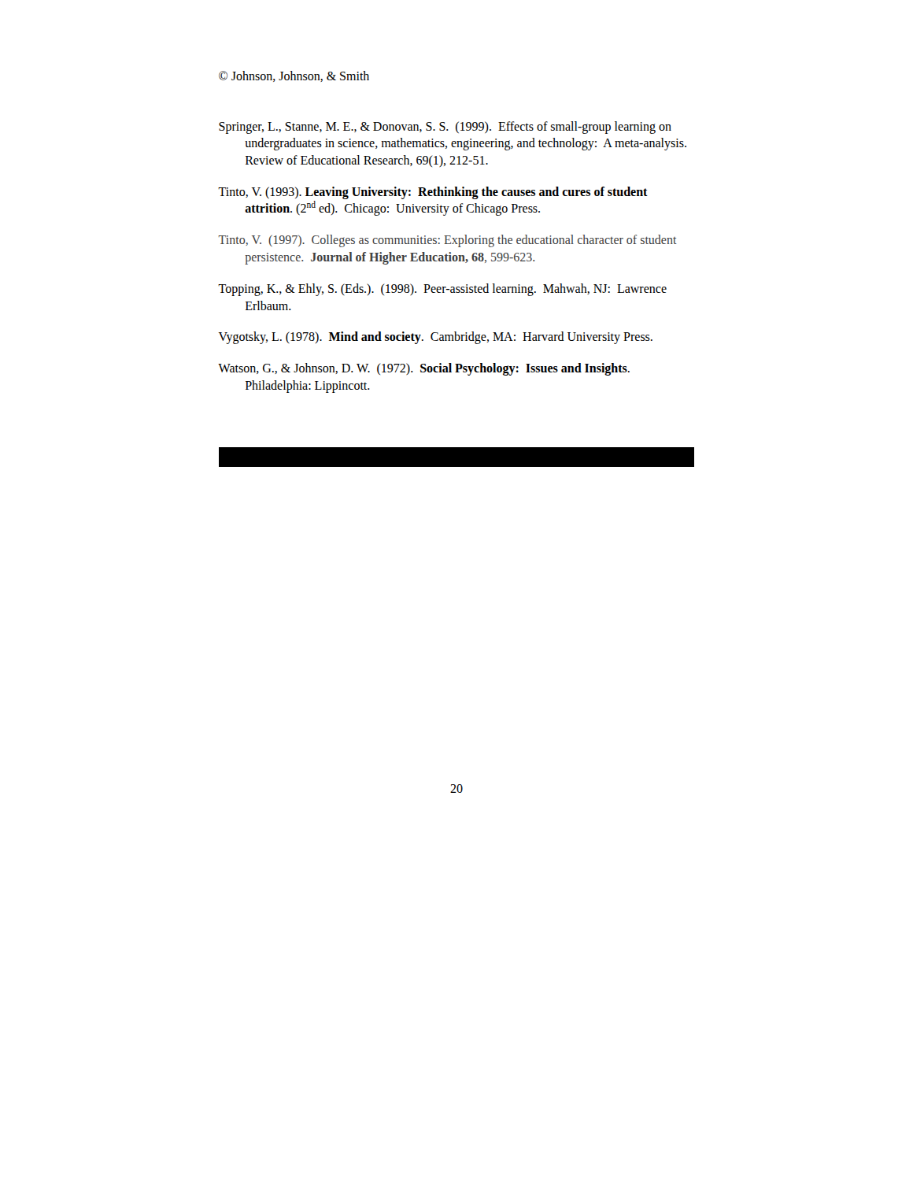© Johnson, Johnson, & Smith
Springer, L., Stanne, M. E., & Donovan, S. S. (1999). Effects of small-group learning on undergraduates in science, mathematics, engineering, and technology: A meta-analysis. Review of Educational Research, 69(1), 212-51.
Tinto, V. (1993). Leaving University: Rethinking the causes and cures of student attrition. (2nd ed). Chicago: University of Chicago Press.
Tinto, V. (1997). Colleges as communities: Exploring the educational character of student persistence. Journal of Higher Education, 68, 599-623.
Topping, K., & Ehly, S. (Eds.). (1998). Peer-assisted learning. Mahwah, NJ: Lawrence Erlbaum.
Vygotsky, L. (1978). Mind and society. Cambridge, MA: Harvard University Press.
Watson, G., & Johnson, D. W. (1972). Social Psychology: Issues and Insights. Philadelphia: Lippincott.
20